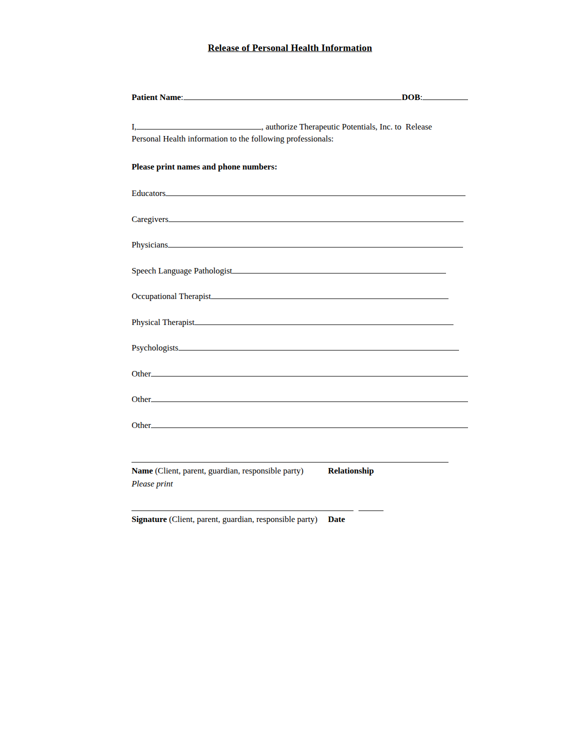Release of Personal Health Information
Patient Name: DOB:
I, , authorize Therapeutic Potentials, Inc. to Release Personal Health information to the following professionals:
Please print names and phone numbers:
Educators
Caregivers
Physicians
Speech Language Pathologist
Occupational Therapist
Physical Therapist
Psychologists
Other
Other
Other
Name (Client, parent, guardian, responsible party) Please print
Relationship
Signature (Client, parent, guardian, responsible party)
Date